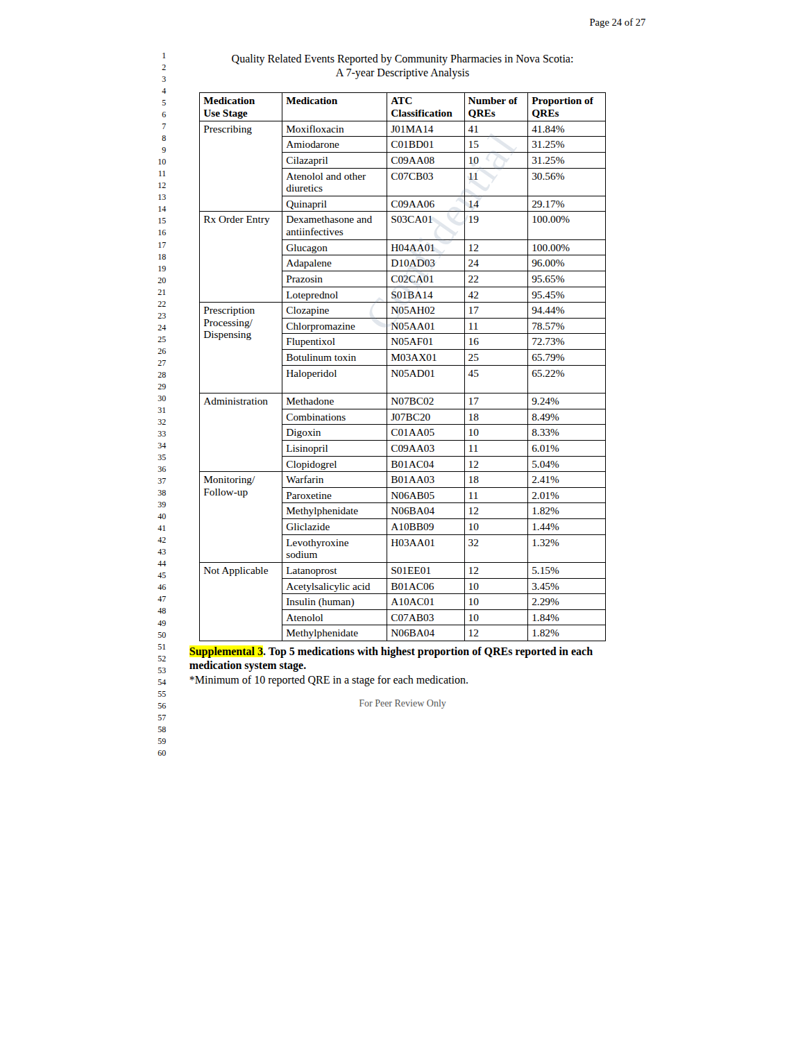1
2
3
4
5
6
7
8
9
10
11
12
13
14
15
16
17
18
19
20
21
22
23
24
25
26
27
28
29
30
31
32
33
34
35
36
37
38
39
40
41
42
43
44
45
46
47
48
49
50
51
52
53
54
55
56
57
58
59
60
Page 24 of 27
Quality Related Events Reported by Community Pharmacies in Nova Scotia:
A 7-year Descriptive Analysis
Confidential
| Medication Use Stage | Medication | ATC Classification | Number of QREs | Proportion of QREs |
| --- | --- | --- | --- | --- |
| Prescribing | Moxifloxacin | J01MA14 | 41 | 41.84% |
| Amiodarone | C01BD01 | 15 | 31.25% |
| Cilazapril | C09AA08 | 10 | 31.25% |
| Atenolol and other diuretics | C07CB03 | 11 | 30.56% |
| Quinapril | C09AA06 | 14 | 29.17% |
| Rx Order Entry | Dexamethasone and antiinfectives | S03CA01 | 19 | 100.00% |
| Glucagon | H04AA01 | 12 | 100.00% |
| Adapalene | D10AD03 | 24 | 96.00% |
| Prazosin | C02CA01 | 22 | 95.65% |
| Loteprednol | S01BA14 | 42 | 95.45% |
| Prescription Processing/ Dispensing | Clozapine | N05AH02 | 17 | 94.44% |
| Chlorpromazine | N05AA01 | 11 | 78.57% |
| Flupentixol | N05AF01 | 16 | 72.73% |
| Botulinum toxin | M03AX01 | 25 | 65.79% |
| Haloperidol | N05AD01 | 45 | 65.22% |
| Administration | Methadone | N07BC02 | 17 | 9.24% |
| Combinations | J07BC20 | 18 | 8.49% |
| Digoxin | C01AA05 | 10 | 8.33% |
| Lisinopril | C09AA03 | 11 | 6.01% |
| Clopidogrel | B01AC04 | 12 | 5.04% |
| Monitoring/ Follow-up | Warfarin | B01AA03 | 18 | 2.41% |
| Paroxetine | N06AB05 | 11 | 2.01% |
| Methylphenidate | N06BA04 | 12 | 1.82% |
| Gliclazide | A10BB09 | 10 | 1.44% |
| Levothyroxine sodium | H03AA01 | 32 | 1.32% |
| Not Applicable | Latanoprost | S01EE01 | 12 | 5.15% |
| Acetylsalicylic acid | B01AC06 | 10 | 3.45% |
| Insulin (human) | A10AC01 | 10 | 2.29% |
| Atenolol | C07AB03 | 10 | 1.84% |
| Methylphenidate | N06BA04 | 12 | 1.82% |
Supplemental 3. Top 5 medications with highest proportion of QREs reported in each medication system stage.
*Minimum of 10 reported QRE in a stage for each medication.
For Peer Review Only